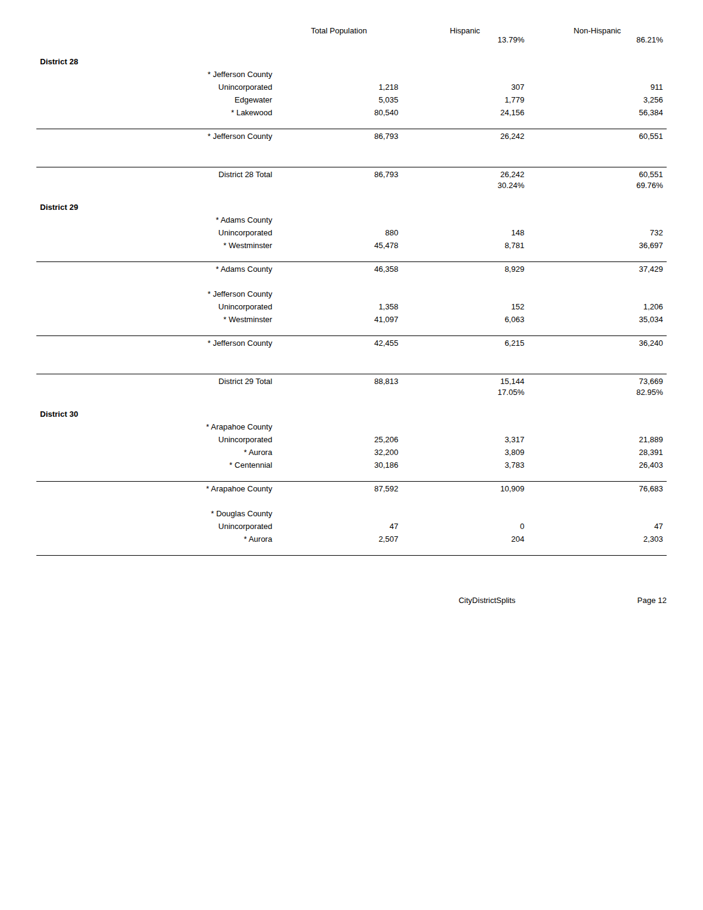| | Total Population | Hispanic | Non-Hispanic |
| --- | --- | --- | --- |
| | | 13.79% | 86.21% |
| District 28 | | | |
| | * Jefferson County | | | |
| | Unincorporated | 1,218 | 307 | 911 |
| | Edgewater | 5,035 | 1,779 | 3,256 |
| | * Lakewood | 80,540 | 24,156 | 56,384 |
| | * Jefferson County | 86,793 | 26,242 | 60,551 |
| | District 28 Total | 86,793 | 26,242 | 60,551 |
| | | | 30.24% | 69.76% |
| District 29 | | | |
| | * Adams County | | | |
| | Unincorporated | 880 | 148 | 732 |
| | * Westminster | 45,478 | 8,781 | 36,697 |
| | * Adams County | 46,358 | 8,929 | 37,429 |
| | * Jefferson County | | | |
| | Unincorporated | 1,358 | 152 | 1,206 |
| | * Westminster | 41,097 | 6,063 | 35,034 |
| | * Jefferson County | 42,455 | 6,215 | 36,240 |
| | District 29 Total | 88,813 | 15,144 | 73,669 |
| | | | 17.05% | 82.95% |
| District 30 | | | |
| | * Arapahoe County | | | |
| | Unincorporated | 25,206 | 3,317 | 21,889 |
| | * Aurora | 32,200 | 3,809 | 28,391 |
| | * Centennial | 30,186 | 3,783 | 26,403 |
| | * Arapahoe County | 87,592 | 10,909 | 76,683 |
| | * Douglas County | | | |
| | Unincorporated | 47 | 0 | 47 |
| | * Aurora | 2,507 | 204 | 2,303 |
CityDistrictSplits
Page 12